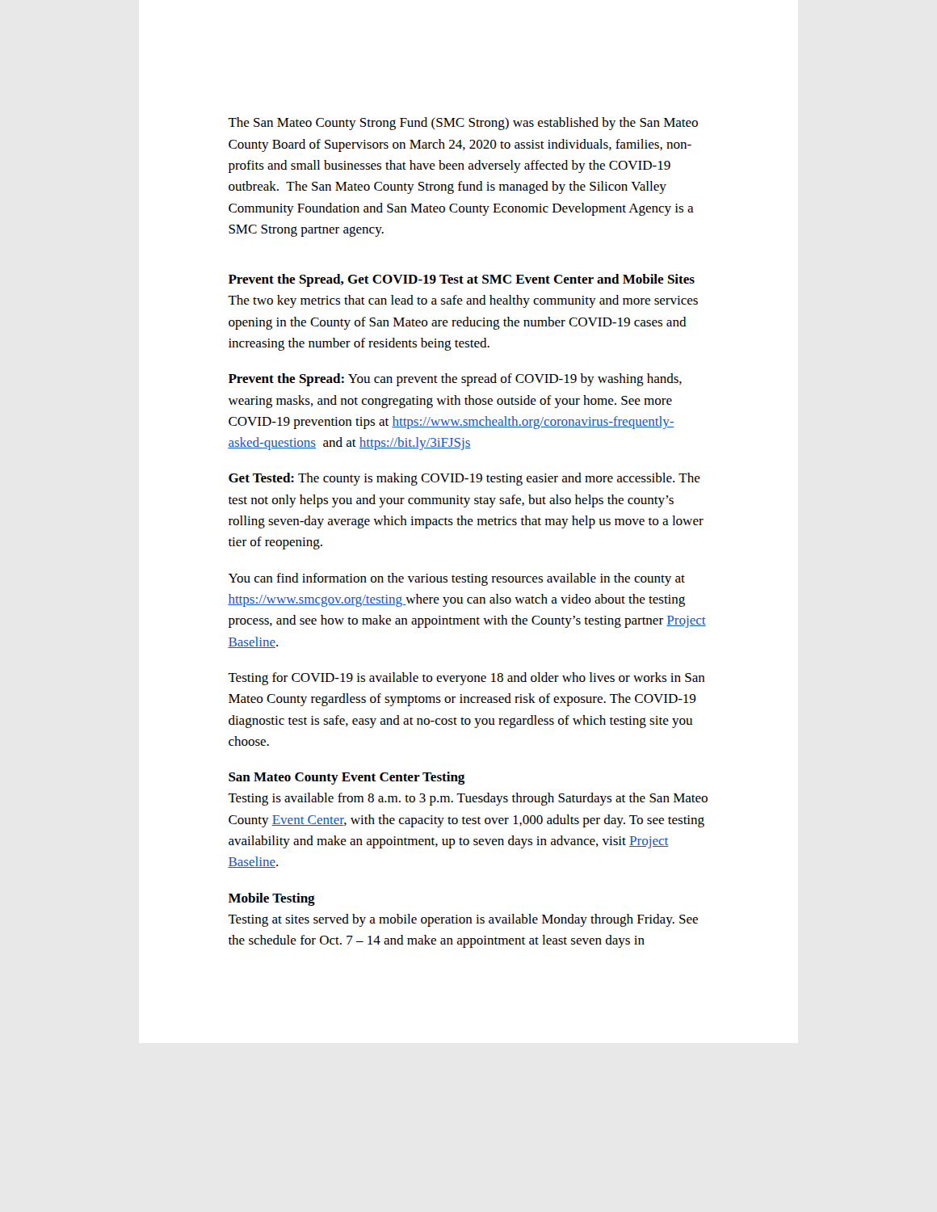The San Mateo County Strong Fund (SMC Strong) was established by the San Mateo County Board of Supervisors on March 24, 2020 to assist individuals, families, non-profits and small businesses that have been adversely affected by the COVID-19 outbreak. The San Mateo County Strong fund is managed by the Silicon Valley Community Foundation and San Mateo County Economic Development Agency is a SMC Strong partner agency.
Prevent the Spread, Get COVID-19 Test at SMC Event Center and Mobile Sites
The two key metrics that can lead to a safe and healthy community and more services opening in the County of San Mateo are reducing the number COVID-19 cases and increasing the number of residents being tested.
Prevent the Spread: You can prevent the spread of COVID-19 by washing hands, wearing masks, and not congregating with those outside of your home. See more COVID-19 prevention tips at https://www.smchealth.org/coronavirus-frequently-asked-questions and at https://bit.ly/3iFJSjs
Get Tested: The county is making COVID-19 testing easier and more accessible. The test not only helps you and your community stay safe, but also helps the county’s rolling seven-day average which impacts the metrics that may help us move to a lower tier of reopening.
You can find information on the various testing resources available in the county at https://www.smcgov.org/testing where you can also watch a video about the testing process, and see how to make an appointment with the County’s testing partner Project Baseline.
Testing for COVID-19 is available to everyone 18 and older who lives or works in San Mateo County regardless of symptoms or increased risk of exposure. The COVID-19 diagnostic test is safe, easy and at no-cost to you regardless of which testing site you choose.
San Mateo County Event Center Testing
Testing is available from 8 a.m. to 3 p.m. Tuesdays through Saturdays at the San Mateo County Event Center, with the capacity to test over 1,000 adults per day. To see testing availability and make an appointment, up to seven days in advance, visit Project Baseline.
Mobile Testing
Testing at sites served by a mobile operation is available Monday through Friday. See the schedule for Oct. 7 – 14 and make an appointment at least seven days in